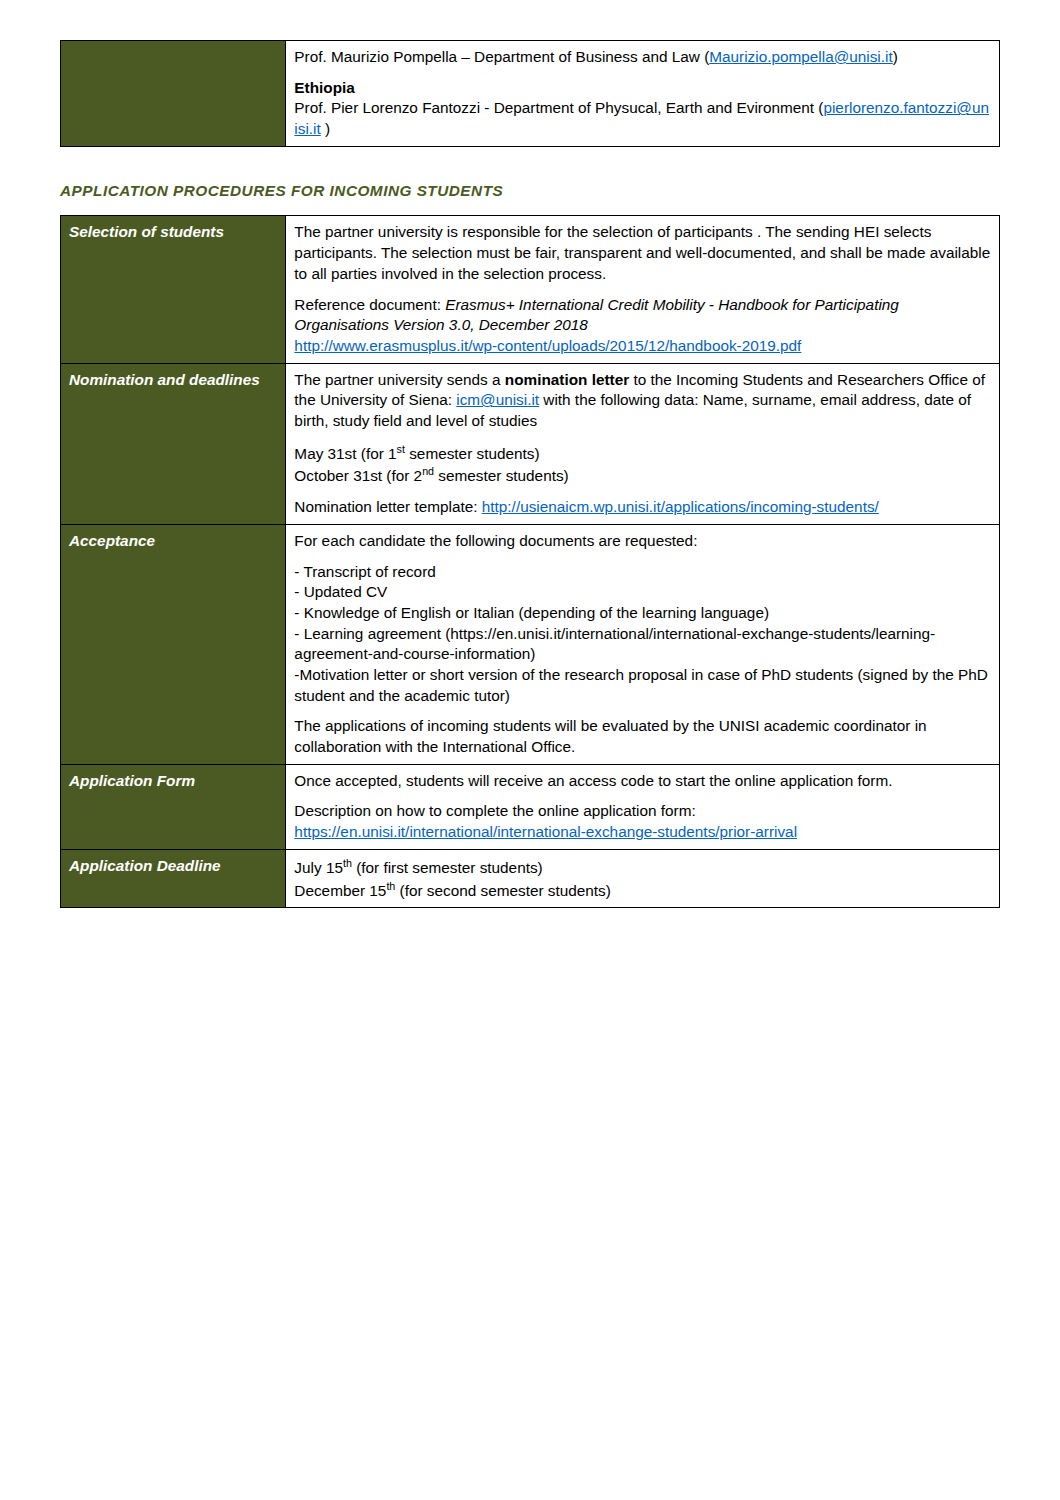| | Prof. Maurizio Pompella – Department of Business and Law ( Maurizio.pompella@unisi.it ) Ethiopia Prof. Pier Lorenzo Fantozzi - Department of Physucal, Earth and Evironment ( pierlorenzo.fantozzi@unisi.it ) |
APPLICATION PROCEDURES FOR INCOMING STUDENTS
| Selection of students | The partner university is responsible for the selection of participants . The sending HEI selects participants. The selection must be fair, transparent and well-documented, and shall be made available to all parties involved in the selection process. Reference document: Erasmus+ International Credit Mobility - Handbook for Participating Organisations Version 3.0, December 2018 http://www.erasmusplus.it/wp-content/uploads/2015/12/handbook-2019.pdf |
| Nomination and deadlines | The partner university sends a nomination letter to the Incoming Students and Researchers Office of the University of Siena: icm@unisi.it with the following data: Name, surname, email address, date of birth, study field and level of studies May 31st (for 1 st semester students) October 31st (for 2 nd semester students) Nomination letter template: http://usienaicm.wp.unisi.it/applications/incoming-students/ |
| Acceptance | For each candidate the following documents are requested: - Transcript of record - Updated CV - Knowledge of English or Italian (depending of the learning language) - Learning agreement (https://en.unisi.it/international/international-exchange-students/learning-agreement-and-course-information) -Motivation letter or short version of the research proposal in case of PhD students (signed by the PhD student and the academic tutor) The applications of incoming students will be evaluated by the UNISI academic coordinator in collaboration with the International Office. |
| Application Form | Once accepted, students will receive an access code to start the online application form. Description on how to complete the online application form: https://en.unisi.it/international/international-exchange-students/prior-arrival |
| Application Deadline | July 15 th (for first semester students) December 15 th (for second semester students) |